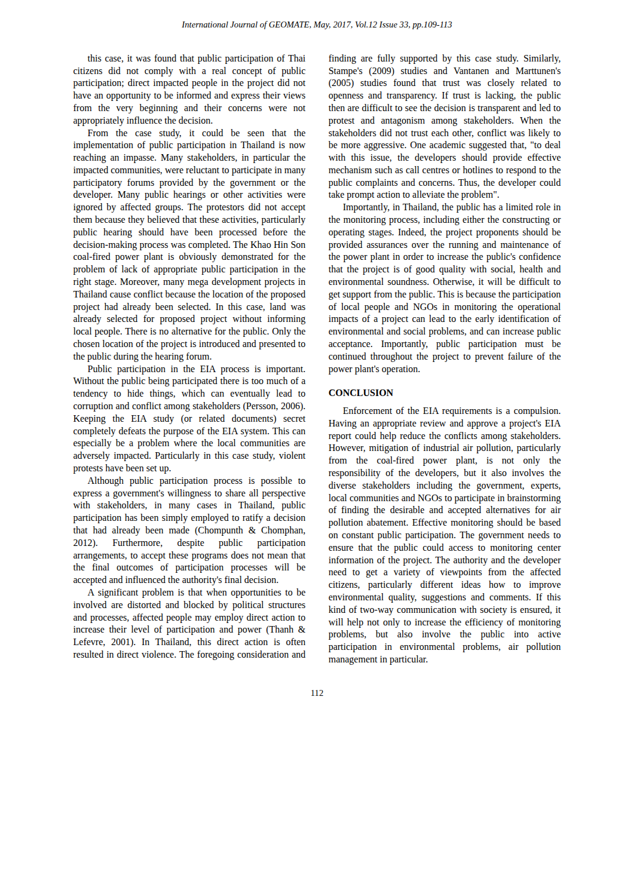International Journal of GEOMATE, May, 2017, Vol.12 Issue 33, pp.109-113
this case, it was found that public participation of Thai citizens did not comply with a real concept of public participation; direct impacted people in the project did not have an opportunity to be informed and express their views from the very beginning and their concerns were not appropriately influence the decision.
From the case study, it could be seen that the implementation of public participation in Thailand is now reaching an impasse. Many stakeholders, in particular the impacted communities, were reluctant to participate in many participatory forums provided by the government or the developer. Many public hearings or other activities were ignored by affected groups. The protestors did not accept them because they believed that these activities, particularly public hearing should have been processed before the decision-making process was completed. The Khao Hin Son coal-fired power plant is obviously demonstrated for the problem of lack of appropriate public participation in the right stage. Moreover, many mega development projects in Thailand cause conflict because the location of the proposed project had already been selected. In this case, land was already selected for proposed project without informing local people. There is no alternative for the public. Only the chosen location of the project is introduced and presented to the public during the hearing forum.
Public participation in the EIA process is important. Without the public being participated there is too much of a tendency to hide things, which can eventually lead to corruption and conflict among stakeholders (Persson, 2006). Keeping the EIA study (or related documents) secret completely defeats the purpose of the EIA system. This can especially be a problem where the local communities are adversely impacted. Particularly in this case study, violent protests have been set up.
Although public participation process is possible to express a government's willingness to share all perspective with stakeholders, in many cases in Thailand, public participation has been simply employed to ratify a decision that had already been made (Chompunth & Chomphan, 2012). Furthermore, despite public participation arrangements, to accept these programs does not mean that the final outcomes of participation processes will be accepted and influenced the authority's final decision.
A significant problem is that when opportunities to be involved are distorted and blocked by political structures and processes, affected people may employ direct action to increase their level of participation and power (Thanh & Lefevre, 2001). In Thailand, this direct action is often resulted in direct violence. The foregoing consideration and finding are fully supported by this case study. Similarly, Stampe's (2009) studies and Vantanen and Marttunen's (2005) studies found that trust was closely related to openness and transparency. If trust is lacking, the public then are difficult to see the decision is transparent and led to protest and antagonism among stakeholders. When the stakeholders did not trust each other, conflict was likely to be more aggressive. One academic suggested that, "to deal with this issue, the developers should provide effective mechanism such as call centres or hotlines to respond to the public complaints and concerns. Thus, the developer could take prompt action to alleviate the problem".
Importantly, in Thailand, the public has a limited role in the monitoring process, including either the constructing or operating stages. Indeed, the project proponents should be provided assurances over the running and maintenance of the power plant in order to increase the public's confidence that the project is of good quality with social, health and environmental soundness. Otherwise, it will be difficult to get support from the public. This is because the participation of local people and NGOs in monitoring the operational impacts of a project can lead to the early identification of environmental and social problems, and can increase public acceptance. Importantly, public participation must be continued throughout the project to prevent failure of the power plant's operation.
CONCLUSION
Enforcement of the EIA requirements is a compulsion. Having an appropriate review and approve a project's EIA report could help reduce the conflicts among stakeholders. However, mitigation of industrial air pollution, particularly from the coal-fired power plant, is not only the responsibility of the developers, but it also involves the diverse stakeholders including the government, experts, local communities and NGOs to participate in brainstorming of finding the desirable and accepted alternatives for air pollution abatement. Effective monitoring should be based on constant public participation. The government needs to ensure that the public could access to monitoring center information of the project. The authority and the developer need to get a variety of viewpoints from the affected citizens, particularly different ideas how to improve environmental quality, suggestions and comments. If this kind of two-way communication with society is ensured, it will help not only to increase the efficiency of monitoring problems, but also involve the public into active participation in environmental problems, air pollution management in particular.
112